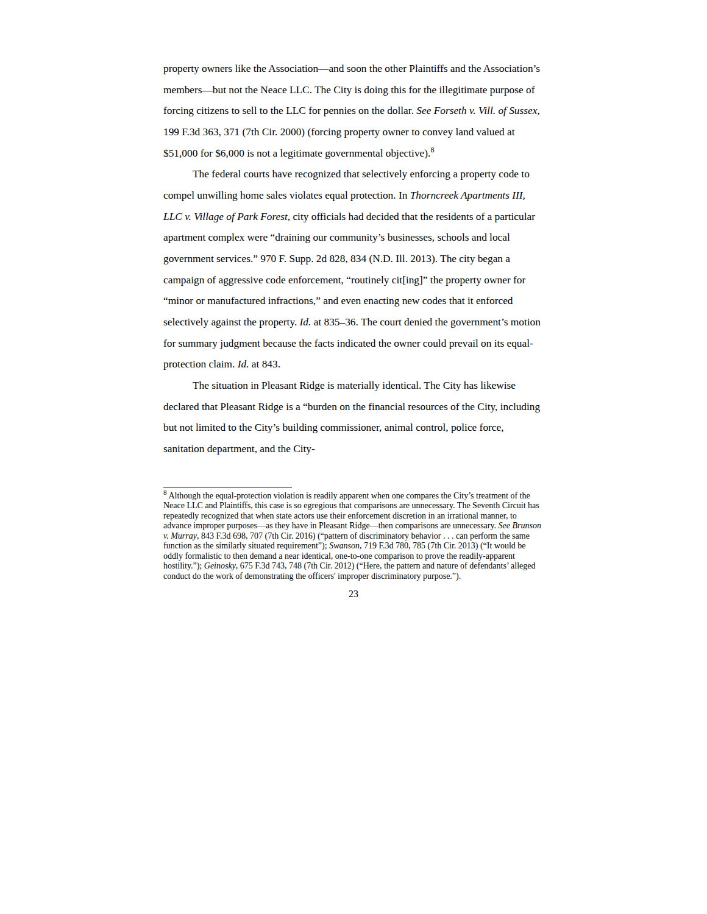property owners like the Association—and soon the other Plaintiffs and the Association’s members—but not the Neace LLC. The City is doing this for the illegitimate purpose of forcing citizens to sell to the LLC for pennies on the dollar. See Forseth v. Vill. of Sussex, 199 F.3d 363, 371 (7th Cir. 2000) (forcing property owner to convey land valued at $51,000 for $6,000 is not a legitimate governmental objective).8
The federal courts have recognized that selectively enforcing a property code to compel unwilling home sales violates equal protection. In Thorncreek Apartments III, LLC v. Village of Park Forest, city officials had decided that the residents of a particular apartment complex were “draining our community’s businesses, schools and local government services.” 970 F. Supp. 2d 828, 834 (N.D. Ill. 2013). The city began a campaign of aggressive code enforcement, “routinely cit[ing]” the property owner for “minor or manufactured infractions,” and even enacting new codes that it enforced selectively against the property. Id. at 835–36. The court denied the government’s motion for summary judgment because the facts indicated the owner could prevail on its equal-protection claim. Id. at 843.
The situation in Pleasant Ridge is materially identical. The City has likewise declared that Pleasant Ridge is a “burden on the financial resources of the City, including but not limited to the City’s building commissioner, animal control, police force, sanitation department, and the City-
8 Although the equal-protection violation is readily apparent when one compares the City’s treatment of the Neace LLC and Plaintiffs, this case is so egregious that comparisons are unnecessary. The Seventh Circuit has repeatedly recognized that when state actors use their enforcement discretion in an irrational manner, to advance improper purposes—as they have in Pleasant Ridge—then comparisons are unnecessary. See Brunson v. Murray, 843 F.3d 698, 707 (7th Cir. 2016) (“pattern of discriminatory behavior . . . can perform the same function as the similarly situated requirement”); Swanson, 719 F.3d 780, 785 (7th Cir. 2013) (“It would be oddly formalistic to then demand a near identical, one-to-one comparison to prove the readily-apparent hostility.”); Geinosky, 675 F.3d 743, 748 (7th Cir. 2012) (“Here, the pattern and nature of defendants’ alleged conduct do the work of demonstrating the officers' improper discriminatory purpose.”).
23